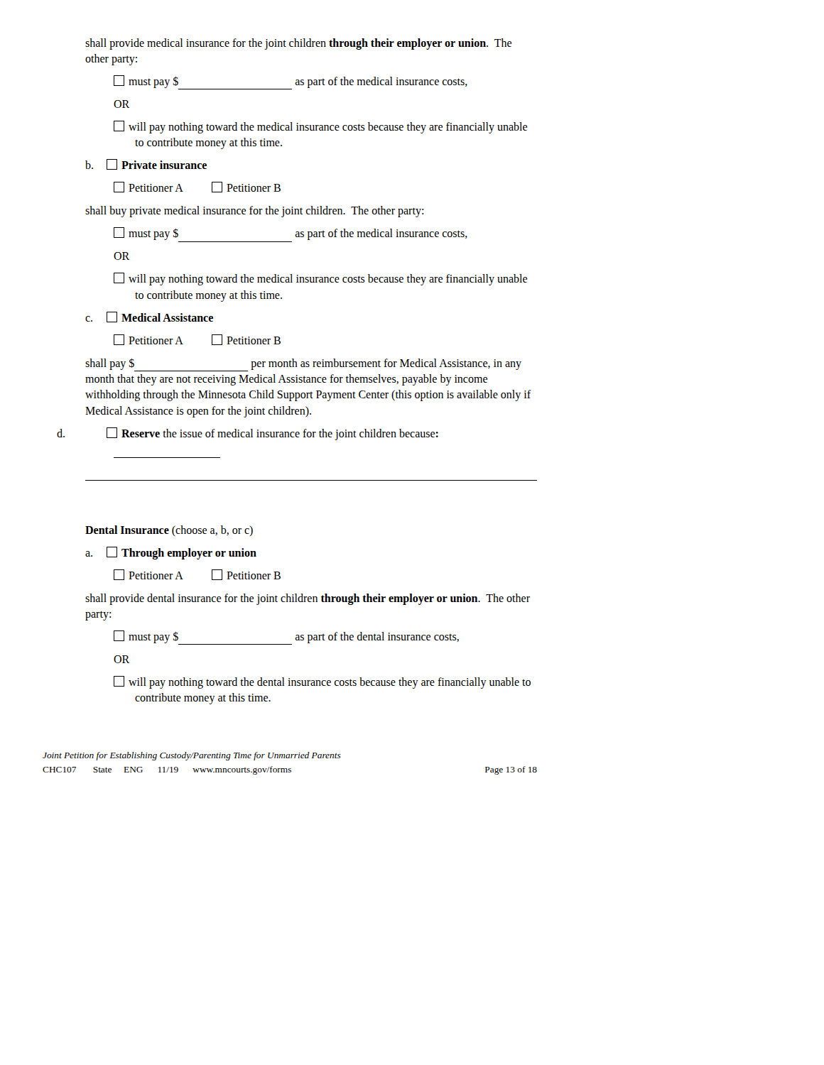shall provide medical insurance for the joint children through their employer or union. The other party:
must pay $ as part of the medical insurance costs,
OR
will pay nothing toward the medical insurance costs because they are financially unable to contribute money at this time.
b. Private insurance
Petitioner A Petitioner B
shall buy private medical insurance for the joint children. The other party:
must pay $ as part of the medical insurance costs,
OR
will pay nothing toward the medical insurance costs because they are financially unable to contribute money at this time.
c. Medical Assistance
Petitioner A Petitioner B
shall pay $ per month as reimbursement for Medical Assistance, in any month that they are not receiving Medical Assistance for themselves, payable by income withholding through the Minnesota Child Support Payment Center (this option is available only if Medical Assistance is open for the joint children).
d. Reserve the issue of medical insurance for the joint children because:
Dental Insurance (choose a, b, or c)
a. Through employer or union
Petitioner A Petitioner B
shall provide dental insurance for the joint children through their employer or union. The other party:
must pay $ as part of the dental insurance costs,
OR
will pay nothing toward the dental insurance costs because they are financially unable to contribute money at this time.
Joint Petition for Establishing Custody/Parenting Time for Unmarried Parents
CHC107 State ENG 11/19 www.mncourts.gov/forms Page 13 of 18